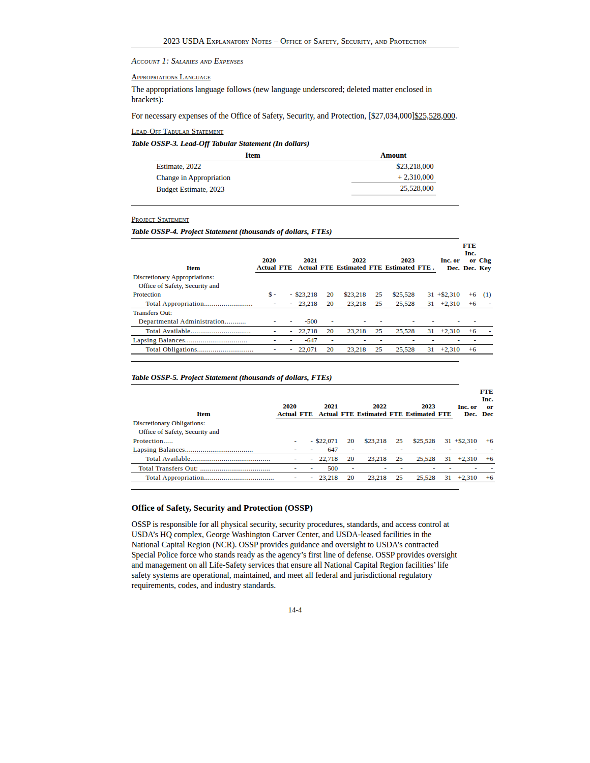2023 USDA Explanatory Notes – Office of Safety, Security, and Protection
Account 1: Salaries and Expenses
Appropriations Language
The appropriations language follows (new language underscored; deleted matter enclosed in brackets):
For necessary expenses of the Office of Safety, Security, and Protection, [$27,034,000]$25,528,000.
Lead-Off Tabular Statement
Table OSSP-3. Lead-Off Tabular Statement (In dollars)
| Item | Amount |
| --- | --- |
| Estimate, 2022 | $23,218,000 |
| Change in Appropriation | + 2,310,000 |
| Budget Estimate, 2023 | 25,528,000 |
Project Statement
Table OSSP-4. Project Statement (thousands of dollars, FTEs)
| Item | | | | | Inc. or Dec. | FTE Inc. or Dec. | Chg Key |
| --- | --- | --- | --- | --- | --- | --- | --- |
| 2020 Actual | FTE | 2021 Actual | FTE | 2022 Estimated | FTE | 2023 Estimated | FTE . |
| Discretionary Appropriations: | |
| Office of Safety, Security and | |
| Protection | $ - | - | $23,218 | 20 | $23,218 | 25 | $25,528 | 31 | +$2,310 | +6 | (1) |
| Total Appropriation......................... | - | - | 23,218 | 20 | 23,218 | 25 | 25,528 | 31 | +2,310 | +6 | - |
| Transfers Out: | |
| Departmental Administration........... | - | - | -500 | - | - | - | - | - | - | - | |
| Total Available............................... | - | - | 22,718 | 20 | 23,218 | 25 | 25,528 | 31 | +2,310 | +6 | - |
| Lapsing Balances................................ | - | - | -647 | - | - | - | - | - | - | - | |
| Total Obligations............................. | - | - | 22,071 | 20 | 23,218 | 25 | 25,528 | 31 | +2,310 | +6 | |
Table OSSP-5. Project Statement (thousands of dollars, FTEs)
| Item | | | | | Inc. or Dec. | FTE Inc. or Dec |
| --- | --- | --- | --- | --- | --- | --- |
| 2020 Actual | FTE | 2021 Actual | FTE | 2022 Estimated | FTE | 2023 Estimated | FTE |
| Discretionary Obligations: | |
| Office of Safety, Security and | |
| Protection..... | - | - | $22,071 | 20 | $23,218 | 25 | $25,528 | 31 | +$2,310 | +6 |
| Lapsing Balances................................... | - | - | 647 | - | - | - | - | - | - | - |
| Total Available......................................... | - | - | 22,718 | 20 | 23,218 | 25 | 25,528 | 31 | +2,310 | +6 |
| Total Transfers Out: .................................... | - | - | 500 | - | - | - | - | - | - | - |
| Total Appropriation.................................... | - | - | 23,218 | 20 | 23,218 | 25 | 25,528 | 31 | +2,310 | +6 |
Office of Safety, Security and Protection (OSSP)
OSSP is responsible for all physical security, security procedures, standards, and access control at USDA’s HQ complex, George Washington Carver Center, and USDA-leased facilities in the National Capital Region (NCR). OSSP provides guidance and oversight to USDA’s contracted Special Police force who stands ready as the agency’s first line of defense. OSSP provides oversight and management on all Life-Safety services that ensure all National Capital Region facilities’ life safety systems are operational, maintained, and meet all federal and jurisdictional regulatory requirements, codes, and industry standards.
14-4